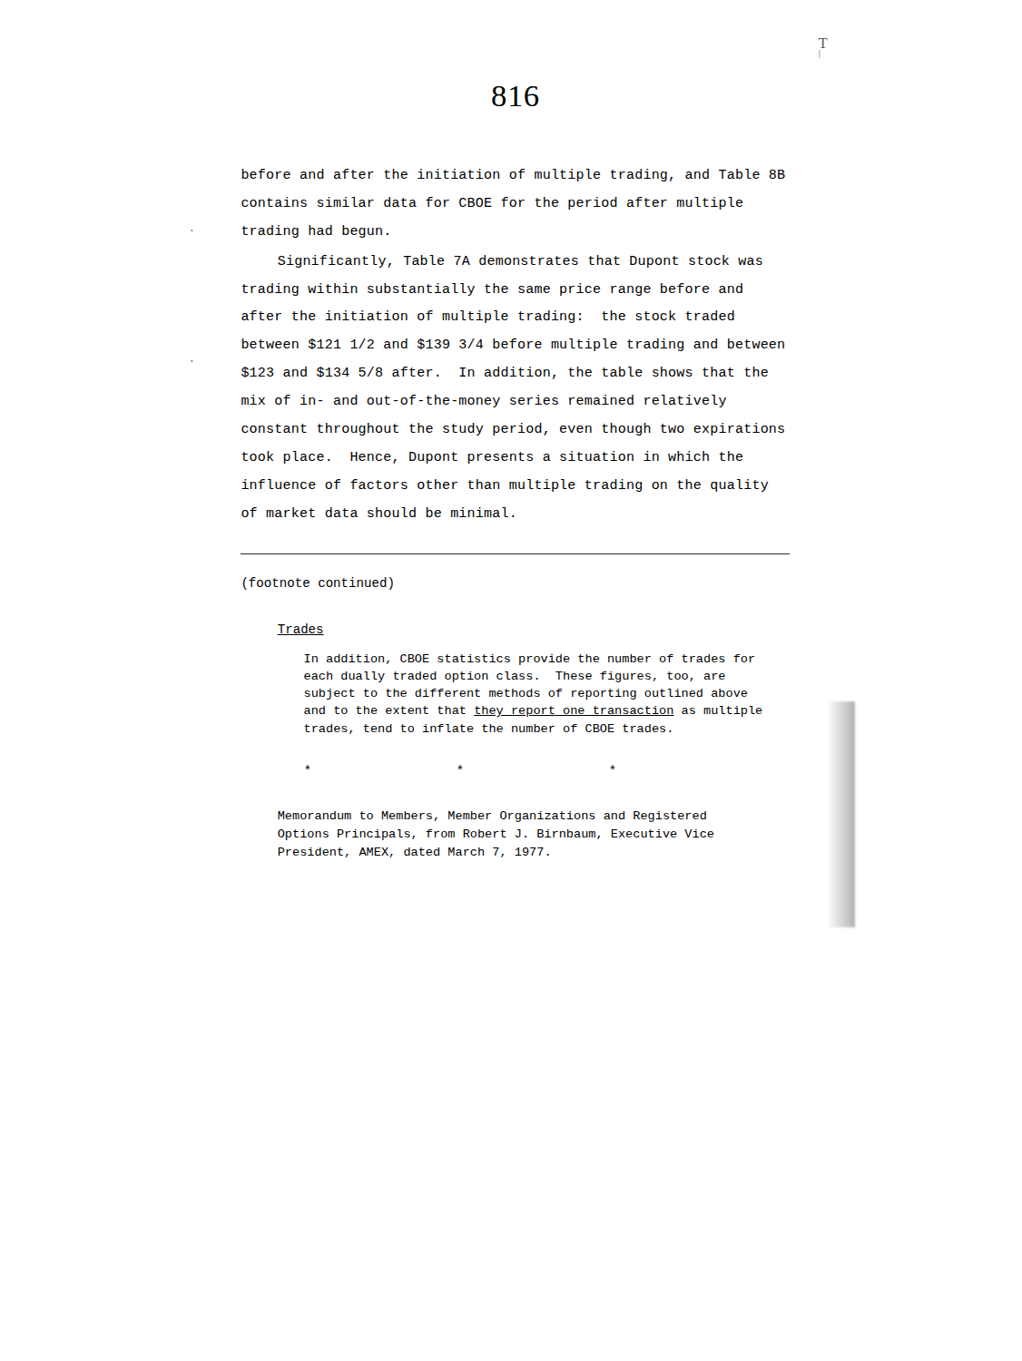T|
.
.
816
before and after the initiation of multiple trading, and Table 8B contains similar data for CBOE for the period after multiple trading had begun.
Significantly, Table 7A demonstrates that Dupont stock was trading within substantially the same price range before and after the initiation of multiple trading: the stock traded between $121 1/2 and $139 3/4 before multiple trading and between $123 and $134 5/8 after. In addition, the table shows that the mix of in- and out-of-the-money series remained relatively constant throughout the study period, even though two expirations took place. Hence, Dupont presents a situation in which the influence of factors other than multiple trading on the quality of market data should be minimal.
(footnote continued)
Trades
In addition, CBOE statistics provide the number of trades for each dually traded option class. These figures, too, are subject to the different methods of reporting outlined above and to the extent that they report one transaction as multiple trades, tend to inflate the number of CBOE trades.
***
Memorandum to Members, Member Organizations and Registered Options Principals, from Robert J. Birnbaum, Executive Vice President, AMEX, dated March 7, 1977.